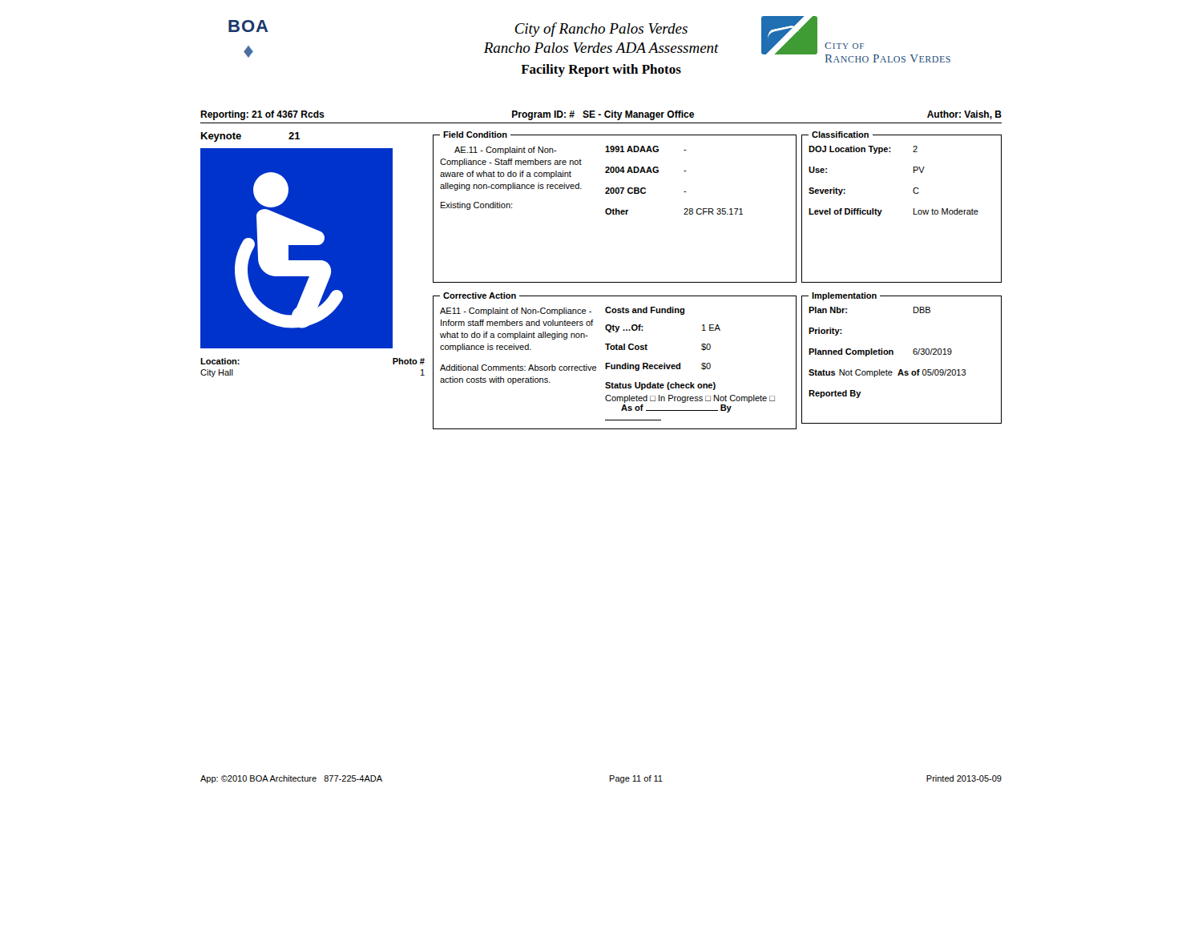BOA
♦
City of Rancho Palos Verdes
Rancho Palos Verdes ADA Assessment
Facility Report with Photos
CITY OF
RANCHO PALOS VERDES
Reporting: 21 of 4367 Rcds
Program ID: # SE - City Manager Office
Author: Vaish, B
Keynote 21
Location: Photo #
City Hall 1
Field Condition
AE.11 - Complaint of Non-Compliance - Staff members are not aware of what to do if a complaint alleging non-compliance is received.
Existing Condition:
1991 ADAAG -
2004 ADAAG -
2007 CBC -
Other 28 CFR 35.171
Corrective Action
AE11 - Complaint of Non-Compliance - Inform staff members and volunteers of what to do if a complaint alleging non-compliance is received.
Additional Comments: Absorb corrective action costs with operations.
Costs and Funding
Qty …Of: 1 EA
Total Cost$0
Funding Received$0
Status Update (check one)
Completed □ In Progress □ Not Complete □ As of By
Classification
DOJ Location Type: 2
Use: PV
Severity: C
Level of Difficulty Low to Moderate
Implementation
Plan Nbr: DBB
Priority:
Planned Completion6/30/2019
Status Not Complete As of 05/09/2013
Reported By
App: ©2010 BOA Architecture 877-225-4ADA
Page 11 of 11
Printed 2013-05-09